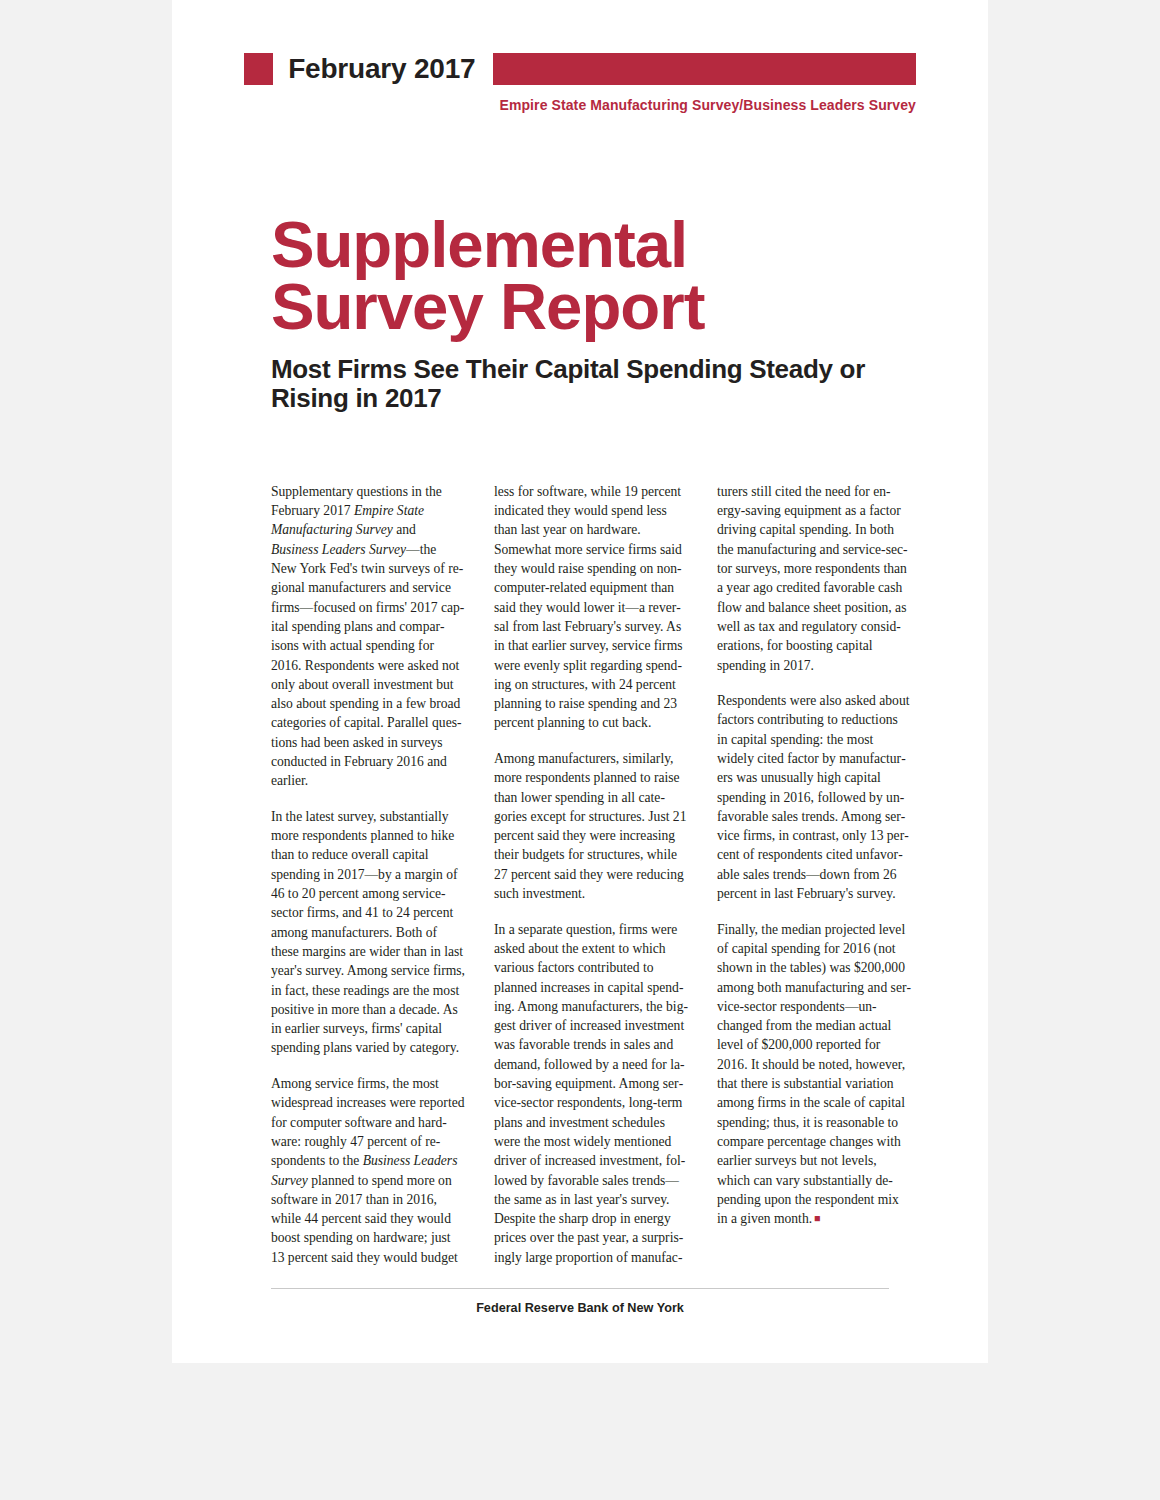February 2017
Empire State Manufacturing Survey/Business Leaders Survey
Supplemental
Survey Report
Most Firms See Their Capital Spending Steady or Rising in 2017
Supplementary questions in the February 2017 Empire State Manufacturing Survey and Business Leaders Survey—the New York Fed's twin surveys of regional manufacturers and service firms—focused on firms' 2017 capital spending plans and comparisons with actual spending for 2016. Respondents were asked not only about overall investment but also about spending in a few broad categories of capital. Parallel questions had been asked in surveys conducted in February 2016 and earlier.
In the latest survey, substantially more respondents planned to hike than to reduce overall capital spending in 2017—by a margin of 46 to 20 percent among service-sector firms, and 41 to 24 percent among manufacturers. Both of these margins are wider than in last year's survey. Among service firms, in fact, these readings are the most positive in more than a decade. As in earlier surveys, firms' capital spending plans varied by category.
Among service firms, the most widespread increases were reported for computer software and hardware: roughly 47 percent of respondents to the Business Leaders Survey planned to spend more on software in 2017 than in 2016, while 44 percent said they would boost spending on hardware; just 13 percent said they would budget less for software, while 19 percent indicated they would spend less than last year on hardware. Somewhat more service firms said they would raise spending on non-computer-related equipment than said they would lower it—a reversal from last February's survey. As in that earlier survey, service firms were evenly split regarding spending on structures, with 24 percent planning to raise spending and 23 percent planning to cut back.
Among manufacturers, similarly, more respondents planned to raise than lower spending in all categories except for structures. Just 21 percent said they were increasing their budgets for structures, while 27 percent said they were reducing such investment.
In a separate question, firms were asked about the extent to which various factors contributed to planned increases in capital spending. Among manufacturers, the biggest driver of increased investment was favorable trends in sales and demand, followed by a need for labor-saving equipment. Among service-sector respondents, long-term plans and investment schedules were the most widely mentioned driver of increased investment, followed by favorable sales trends—the same as in last year's survey. Despite the sharp drop in energy prices over the past year, a surprisingly large proportion of manufacturers still cited the need for energy-saving equipment as a factor driving capital spending. In both the manufacturing and service-sector surveys, more respondents than a year ago credited favorable cash flow and balance sheet position, as well as tax and regulatory considerations, for boosting capital spending in 2017.
Respondents were also asked about factors contributing to reductions in capital spending: the most widely cited factor by manufacturers was unusually high capital spending in 2016, followed by unfavorable sales trends. Among service firms, in contrast, only 13 percent of respondents cited unfavorable sales trends—down from 26 percent in last February's survey.
Finally, the median projected level of capital spending for 2016 (not shown in the tables) was $200,000 among both manufacturing and service-sector respondents—unchanged from the median actual level of $200,000 reported for 2016. It should be noted, however, that there is substantial variation among firms in the scale of capital spending; thus, it is reasonable to compare percentage changes with earlier surveys but not levels, which can vary substantially depending upon the respondent mix in a given month.■
Federal Reserve Bank of New York